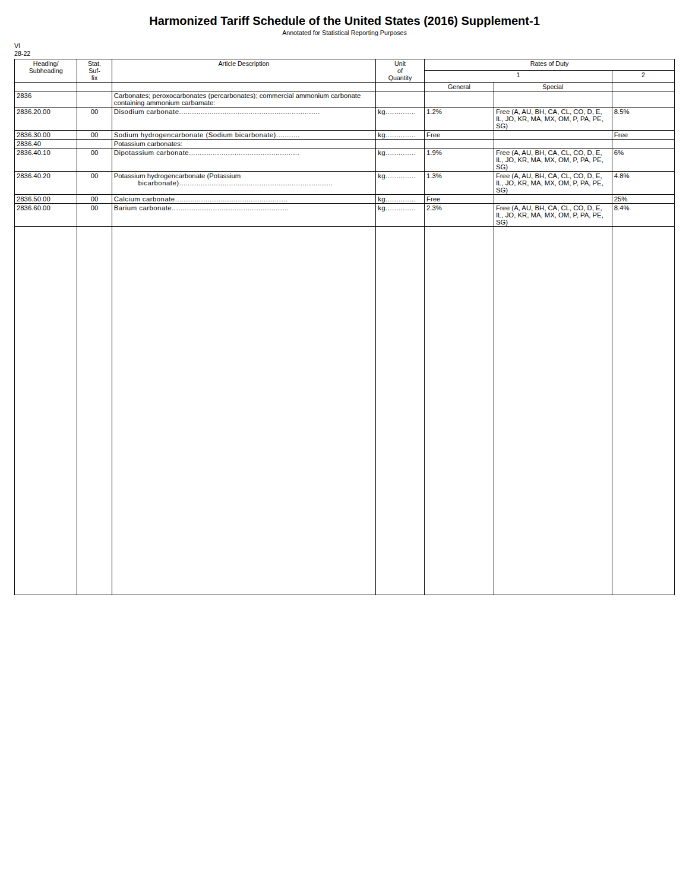Harmonized Tariff Schedule of the United States (2016) Supplement-1
Annotated for Statistical Reporting Purposes
VI
28-22
| Heading/ Subheading | Stat. Suf- fix | Article Description | Unit of Quantity | Rates of Duty |
| --- | --- | --- | --- | --- |
| 1 | 2 |
| | | | | General | Special | |
| 2836 | | Carbonates; peroxocarbonates (percarbonates); commercial ammonium carbonate containing ammonium carbamate: | | | | |
| 2836.20.00 | 00 | Disodium carbonate................................................................. | kg.............. | 1.2% | Free (A, AU, BH, CA, CL, CO, D, E, IL, JO, KR, MA, MX, OM, P, PA, PE, SG) | 8.5% |
| 2836.30.00 | 00 | Sodium hydrogencarbonate (Sodium bicarbonate)........... | kg.............. | Free | | Free |
| 2836.40 | | Potassium carbonates: | | | | |
| 2836.40.10 | 00 | Dipotassium carbonate................................................... | kg.............. | 1.9% | Free (A, AU, BH, CA, CL, CO, D, E, IL, JO, KR, MA, MX, OM, P, PA, PE, SG) | 6% |
| 2836.40.20 | 00 | Potassium hydrogencarbonate (Potassium bicarbonate)....................................................................... | kg.............. | 1.3% | Free (A, AU, BH, CA, CL, CO, D, E, IL, JO, KR, MA, MX, OM, P, PA, PE, SG) | 4.8% |
| 2836.50.00 | 00 | Calcium carbonate.................................................... | kg.............. | Free | | 25% |
| 2836.60.00 | 00 | Barium carbonate...................................................... | kg.............. | 2.3% | Free (A, AU, BH, CA, CL, CO, D, E, IL, JO, KR, MA, MX, OM, P, PA, PE, SG) | 8.4% |